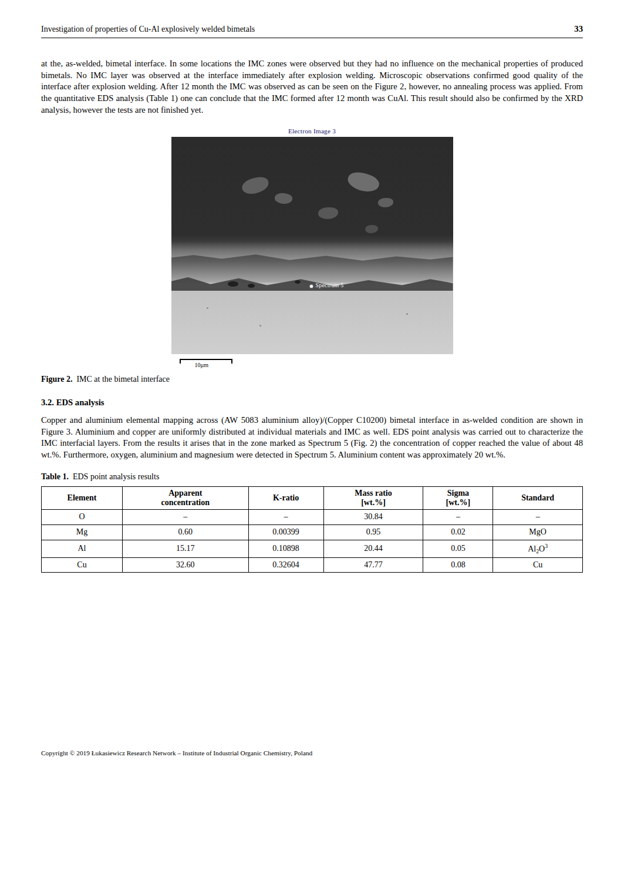Investigation of properties of Cu-Al explosively welded bimetals 33
at the, as-welded, bimetal interface. In some locations the IMC zones were observed but they had no influence on the mechanical properties of produced bimetals. No IMC layer was observed at the interface immediately after explosion welding. Microscopic observations confirmed good quality of the interface after explosion welding. After 12 month the IMC was observed as can be seen on the Figure 2, however, no annealing process was applied. From the quantitative EDS analysis (Table 1) one can conclude that the IMC formed after 12 month was CuAl. This result should also be confirmed by the XRD analysis, however the tests are not finished yet.
Electron Image 3
Spectrum 5
10µm
Figure 2. IMC at the bimetal interface
3.2. EDS analysis
Copper and aluminium elemental mapping across (AW 5083 aluminium alloy)/(Copper C10200) bimetal interface in as-welded condition are shown in Figure 3. Aluminium and copper are uniformly distributed at individual materials and IMC as well. EDS point analysis was carried out to characterize the IMC interfacial layers. From the results it arises that in the zone marked as Spectrum 5 (Fig. 2) the concentration of copper reached the value of about 48 wt.%. Furthermore, oxygen, aluminium and magnesium were detected in Spectrum 5. Aluminium content was approximately 20 wt.%.
Table 1. EDS point analysis results
| Element | Apparent concentration | K-ratio | Mass ratio [wt.%] | Sigma [wt.%] | Standard |
| --- | --- | --- | --- | --- | --- |
| O | – | – | 30.84 | – | – |
| Mg | 0.60 | 0.00399 | 0.95 | 0.02 | MgO |
| Al | 15.17 | 0.10898 | 20.44 | 0.05 | Al 2 O 3 |
| Cu | 32.60 | 0.32604 | 47.77 | 0.08 | Cu |
Copyright © 2019 Łukasiewicz Research Network – Institute of Industrial Organic Chemistry, Poland